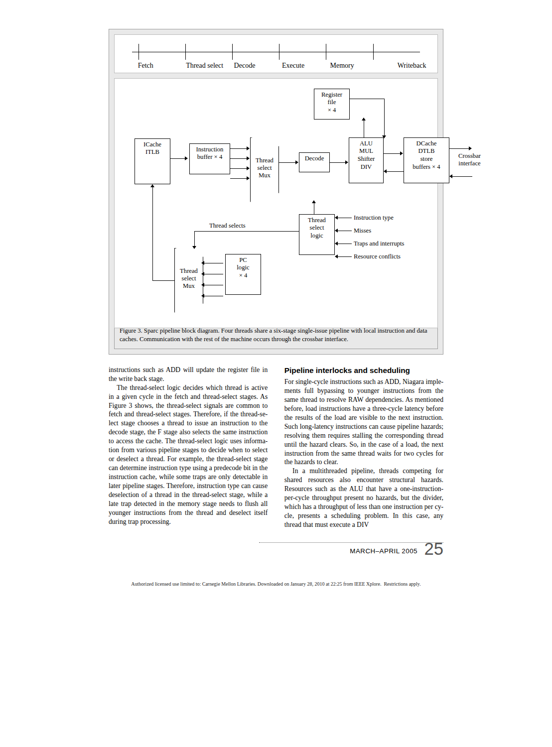Fetch Thread select Decode Execute Memory Writeback
Register
file
× 4
ICache
ITLB
Instruction
buffer × 4
Thread
select
Mux
Decode
ALU
MUL
Shifter
DIV
DCache
DTLB
store
buffers × 4
Crossbar
interface
Thread
select
logic
Instruction type
Misses
Traps and interrupts
Resource conflicts
Thread selects
PC
logic
× 4
Thread
select
Mux
Figure 3. Sparc pipeline block diagram. Four threads share a six-stage single-issue pipeline with local instruction and data caches. Communication with the rest of the machine occurs through the crossbar interface.
instructions such as ADD will update the register file in the write back stage.
The thread-select logic decides which thread is active in a given cycle in the fetch and thread-select stages. As Figure 3 shows, the thread-select signals are common to fetch and thread-select stages. Therefore, if the thread-select stage chooses a thread to issue an instruction to the decode stage, the F stage also selects the same instruction to access the cache. The thread-select logic uses information from various pipeline stages to decide when to select or deselect a thread. For example, the thread-select stage can determine instruction type using a predecode bit in the instruction cache, while some traps are only detectable in later pipeline stages. Therefore, instruction type can cause deselection of a thread in the thread-select stage, while a late trap detected in the memory stage needs to flush all younger instructions from the thread and deselect itself during trap processing.
Pipeline interlocks and scheduling
For single-cycle instructions such as ADD, Niagara implements full bypassing to younger instructions from the same thread to resolve RAW dependencies. As mentioned before, load instructions have a three-cycle latency before the results of the load are visible to the next instruction. Such long-latency instructions can cause pipeline hazards; resolving them requires stalling the corresponding thread until the hazard clears. So, in the case of a load, the next instruction from the same thread waits for two cycles for the hazards to clear.
In a multithreaded pipeline, threads competing for shared resources also encounter structural hazards. Resources such as the ALU that have a one-instruction-per-cycle throughput present no hazards, but the divider, which has a throughput of less than one instruction per cycle, presents a scheduling problem. In this case, any thread that must execute a DIV
MARCH–APRIL 2005
25
Authorized licensed use limited to: Carnegie Mellon Libraries. Downloaded on January 28, 2010 at 22:25 from IEEE Xplore. Restrictions apply.